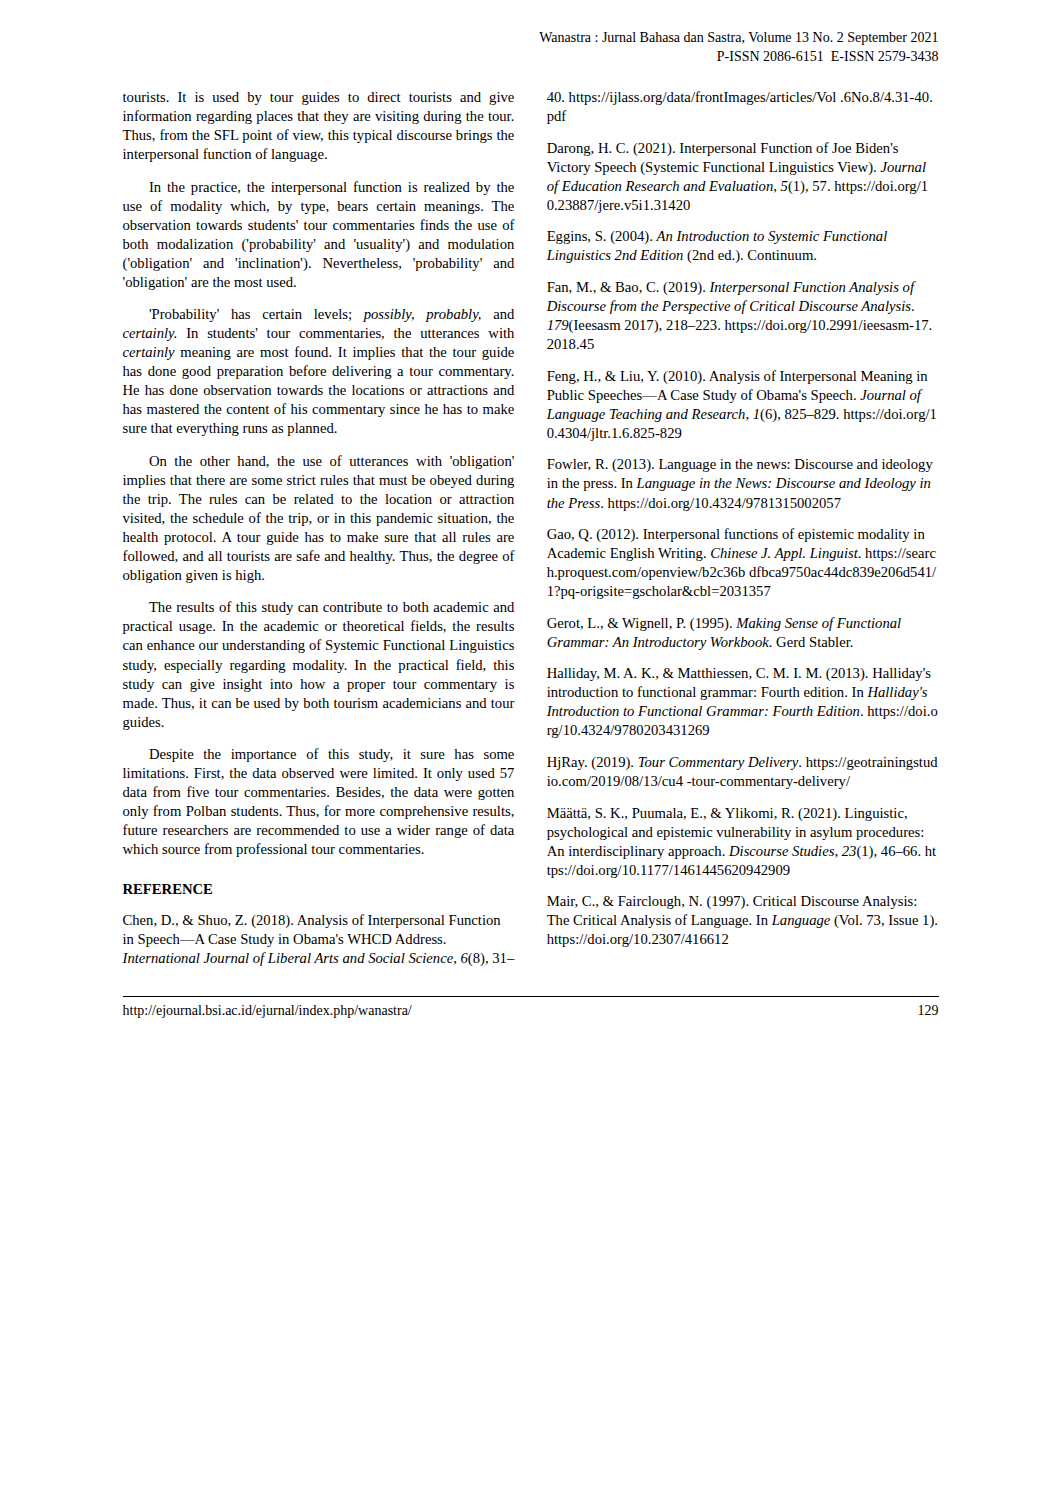Wanastra : Jurnal Bahasa dan Sastra, Volume 13 No. 2 September 2021
P-ISSN 2086-6151 E-ISSN 2579-3438
tourists. It is used by tour guides to direct tourists and give information regarding places that they are visiting during the tour. Thus, from the SFL point of view, this typical discourse brings the interpersonal function of language.
In the practice, the interpersonal function is realized by the use of modality which, by type, bears certain meanings. The observation towards students' tour commentaries finds the use of both modalization ('probability' and 'usuality') and modulation ('obligation' and 'inclination'). Nevertheless, 'probability' and 'obligation' are the most used.
'Probability' has certain levels; possibly, probably, and certainly. In students' tour commentaries, the utterances with certainly meaning are most found. It implies that the tour guide has done good preparation before delivering a tour commentary. He has done observation towards the locations or attractions and has mastered the content of his commentary since he has to make sure that everything runs as planned.
On the other hand, the use of utterances with 'obligation' implies that there are some strict rules that must be obeyed during the trip. The rules can be related to the location or attraction visited, the schedule of the trip, or in this pandemic situation, the health protocol. A tour guide has to make sure that all rules are followed, and all tourists are safe and healthy. Thus, the degree of obligation given is high.
The results of this study can contribute to both academic and practical usage. In the academic or theoretical fields, the results can enhance our understanding of Systemic Functional Linguistics study, especially regarding modality. In the practical field, this study can give insight into how a proper tour commentary is made. Thus, it can be used by both tourism academicians and tour guides.
Despite the importance of this study, it sure has some limitations. First, the data observed were limited. It only used 57 data from five tour commentaries. Besides, the data were gotten only from Polban students. Thus, for more comprehensive results, future researchers are recommended to use a wider range of data which source from professional tour commentaries.
REFERENCE
Chen, D., & Shuo, Z. (2018). Analysis of Interpersonal Function in Speech—A Case Study in Obama's WHCD Address. International Journal of Liberal Arts and Social Science, 6(8), 31–40. https://ijlass.org/data/frontImages/articles/Vol .6No.8/4.31-40.pdf
Darong, H. C. (2021). Interpersonal Function of Joe Biden's Victory Speech (Systemic Functional Linguistics View). Journal of Education Research and Evaluation, 5(1), 57. https://doi.org/10.23887/jere.v5i1.31420
Eggins, S. (2004). An Introduction to Systemic Functional Linguistics 2nd Edition (2nd ed.). Continuum.
Fan, M., & Bao, C. (2019). Interpersonal Function Analysis of Discourse from the Perspective of Critical Discourse Analysis. 179(Ieesasm 2017), 218–223. https://doi.org/10.2991/ieesasm-17.2018.45
Feng, H., & Liu, Y. (2010). Analysis of Interpersonal Meaning in Public Speeches—A Case Study of Obama's Speech. Journal of Language Teaching and Research, 1(6), 825–829. https://doi.org/10.4304/jltr.1.6.825-829
Fowler, R. (2013). Language in the news: Discourse and ideology in the press. In Language in the News: Discourse and Ideology in the Press. https://doi.org/10.4324/9781315002057
Gao, Q. (2012). Interpersonal functions of epistemic modality in Academic English Writing. Chinese J. Appl. Linguist. https://search.proquest.com/openview/b2c36b dfbca9750ac44dc839e206d541/1?pq-origsite=gscholar&cbl=2031357
Gerot, L., & Wignell, P. (1995). Making Sense of Functional Grammar: An Introductory Workbook. Gerd Stabler.
Halliday, M. A. K., & Matthiessen, C. M. I. M. (2013). Halliday's introduction to functional grammar: Fourth edition. In Halliday's Introduction to Functional Grammar: Fourth Edition. https://doi.org/10.4324/9780203431269
HjRay. (2019). Tour Commentary Delivery. https://geotrainingstudio.com/2019/08/13/cu4 -tour-commentary-delivery/
Määttä, S. K., Puumala, E., & Ylikomi, R. (2021). Linguistic, psychological and epistemic vulnerability in asylum procedures: An interdisciplinary approach. Discourse Studies, 23(1), 46–66. https://doi.org/10.1177/1461445620942909
Mair, C., & Fairclough, N. (1997). Critical Discourse Analysis: The Critical Analysis of Language. In Language (Vol. 73, Issue 1). https://doi.org/10.2307/416612
http://ejournal.bsi.ac.id/ejurnal/index.php/wanastra/ 129